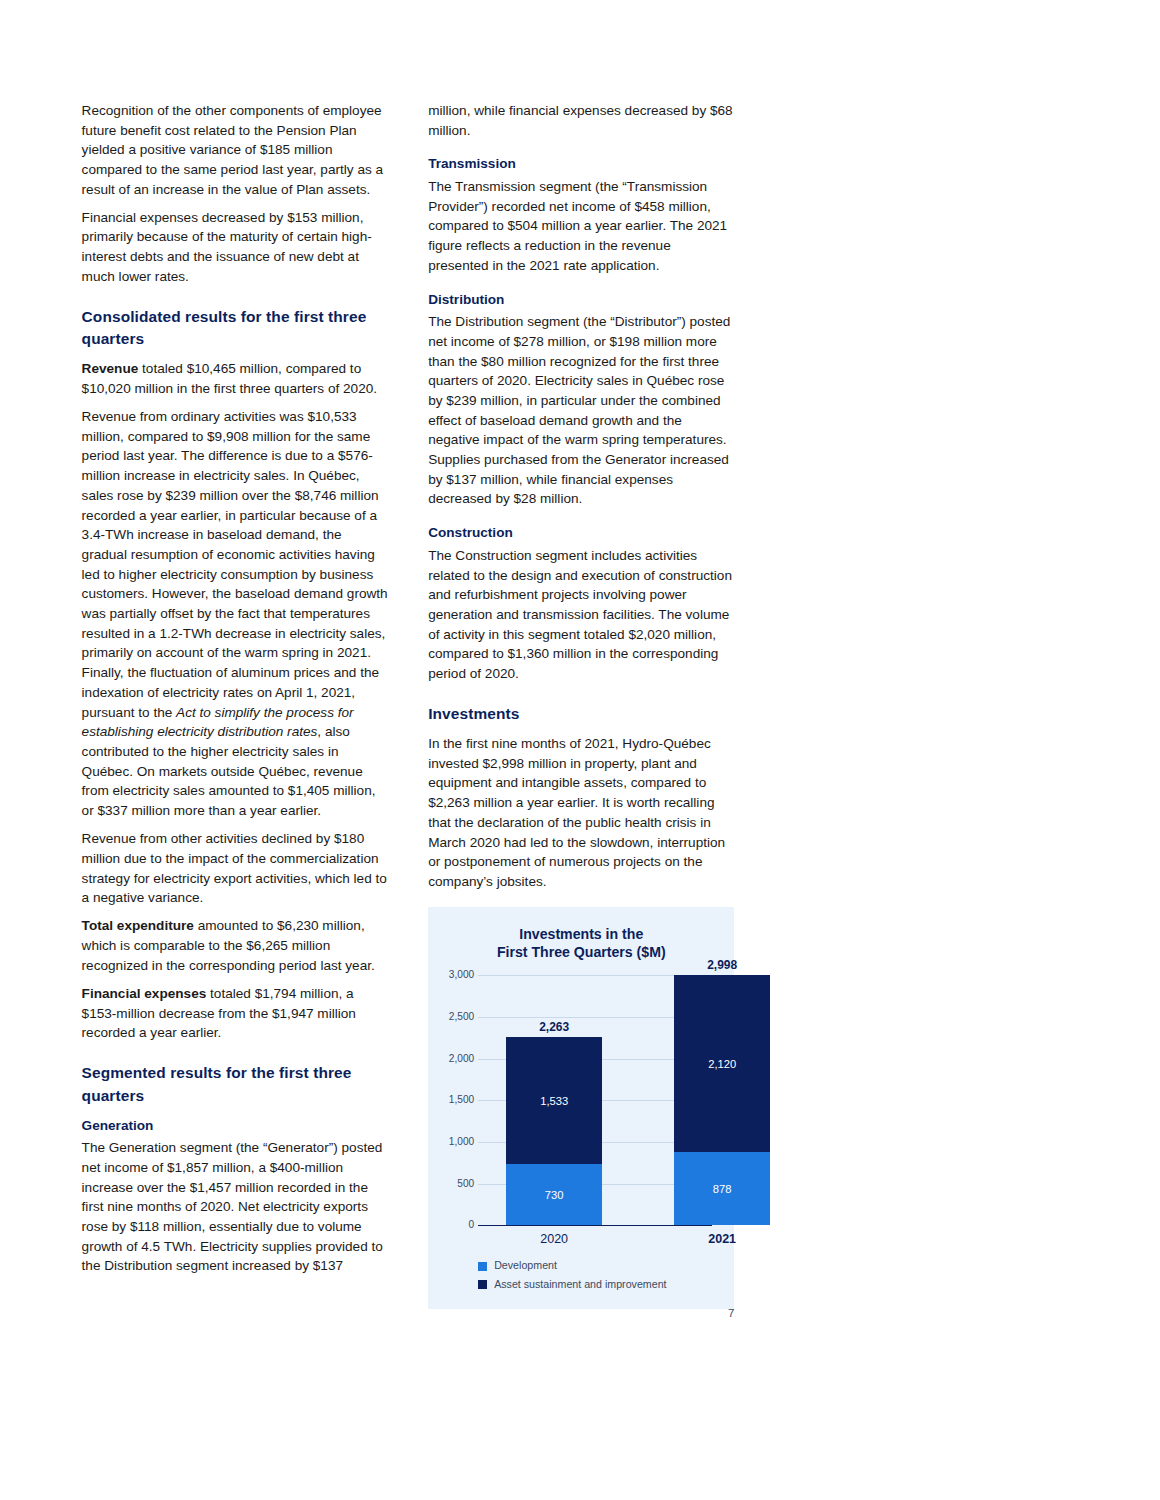Recognition of the other components of employee future benefit cost related to the Pension Plan yielded a positive variance of $185 million compared to the same period last year, partly as a result of an increase in the value of Plan assets.
Financial expenses decreased by $153 million, primarily because of the maturity of certain high-interest debts and the issuance of new debt at much lower rates.
Consolidated results for the first three quarters
Revenue totaled $10,465 million, compared to $10,020 million in the first three quarters of 2020.
Revenue from ordinary activities was $10,533 million, compared to $9,908 million for the same period last year. The difference is due to a $576-million increase in electricity sales. In Québec, sales rose by $239 million over the $8,746 million recorded a year earlier, in particular because of a 3.4-TWh increase in baseload demand, the gradual resumption of economic activities having led to higher electricity consumption by business customers. However, the baseload demand growth was partially offset by the fact that temperatures resulted in a 1.2-TWh decrease in electricity sales, primarily on account of the warm spring in 2021. Finally, the fluctuation of aluminum prices and the indexation of electricity rates on April 1, 2021, pursuant to the Act to simplify the process for establishing electricity distribution rates, also contributed to the higher electricity sales in Québec. On markets outside Québec, revenue from electricity sales amounted to $1,405 million, or $337 million more than a year earlier.
Revenue from other activities declined by $180 million due to the impact of the commercialization strategy for electricity export activities, which led to a negative variance.
Total expenditure amounted to $6,230 million, which is comparable to the $6,265 million recognized in the corresponding period last year.
Financial expenses totaled $1,794 million, a $153-million decrease from the $1,947 million recorded a year earlier.
Segmented results for the first three quarters
Generation
The Generation segment (the “Generator”) posted net income of $1,857 million, a $400-million increase over the $1,457 million recorded in the first nine months of 2020. Net electricity exports rose by $118 million, essentially due to volume growth of 4.5 TWh. Electricity supplies provided to the Distribution segment increased by $137 million, while financial expenses decreased by $68 million.
Transmission
The Transmission segment (the “Transmission Provider”) recorded net income of $458 million, compared to $504 million a year earlier. The 2021 figure reflects a reduction in the revenue presented in the 2021 rate application.
Distribution
The Distribution segment (the “Distributor”) posted net income of $278 million, or $198 million more than the $80 million recognized for the first three quarters of 2020. Electricity sales in Québec rose by $239 million, in particular under the combined effect of baseload demand growth and the negative impact of the warm spring temperatures. Supplies purchased from the Generator increased by $137 million, while financial expenses decreased by $28 million.
Construction
The Construction segment includes activities related to the design and execution of construction and refurbishment projects involving power generation and transmission facilities. The volume of activity in this segment totaled $2,020 million, compared to $1,360 million in the corresponding period of 2020.
Investments
In the first nine months of 2021, Hydro-Québec invested $2,998 million in property, plant and equipment and intangible assets, compared to $2,263 million a year earlier. It is worth recalling that the declaration of the public health crisis in March 2020 had led to the slowdown, interruption or postponement of numerous projects on the company’s jobsites.
Investments in the
First Three Quarters ($M)
3,000
2,500
2,000
1,500
1,000
500
0
2,263
1,533
730
2,998
2,120
878
2020
2021
Development
Asset sustainment and improvement
7